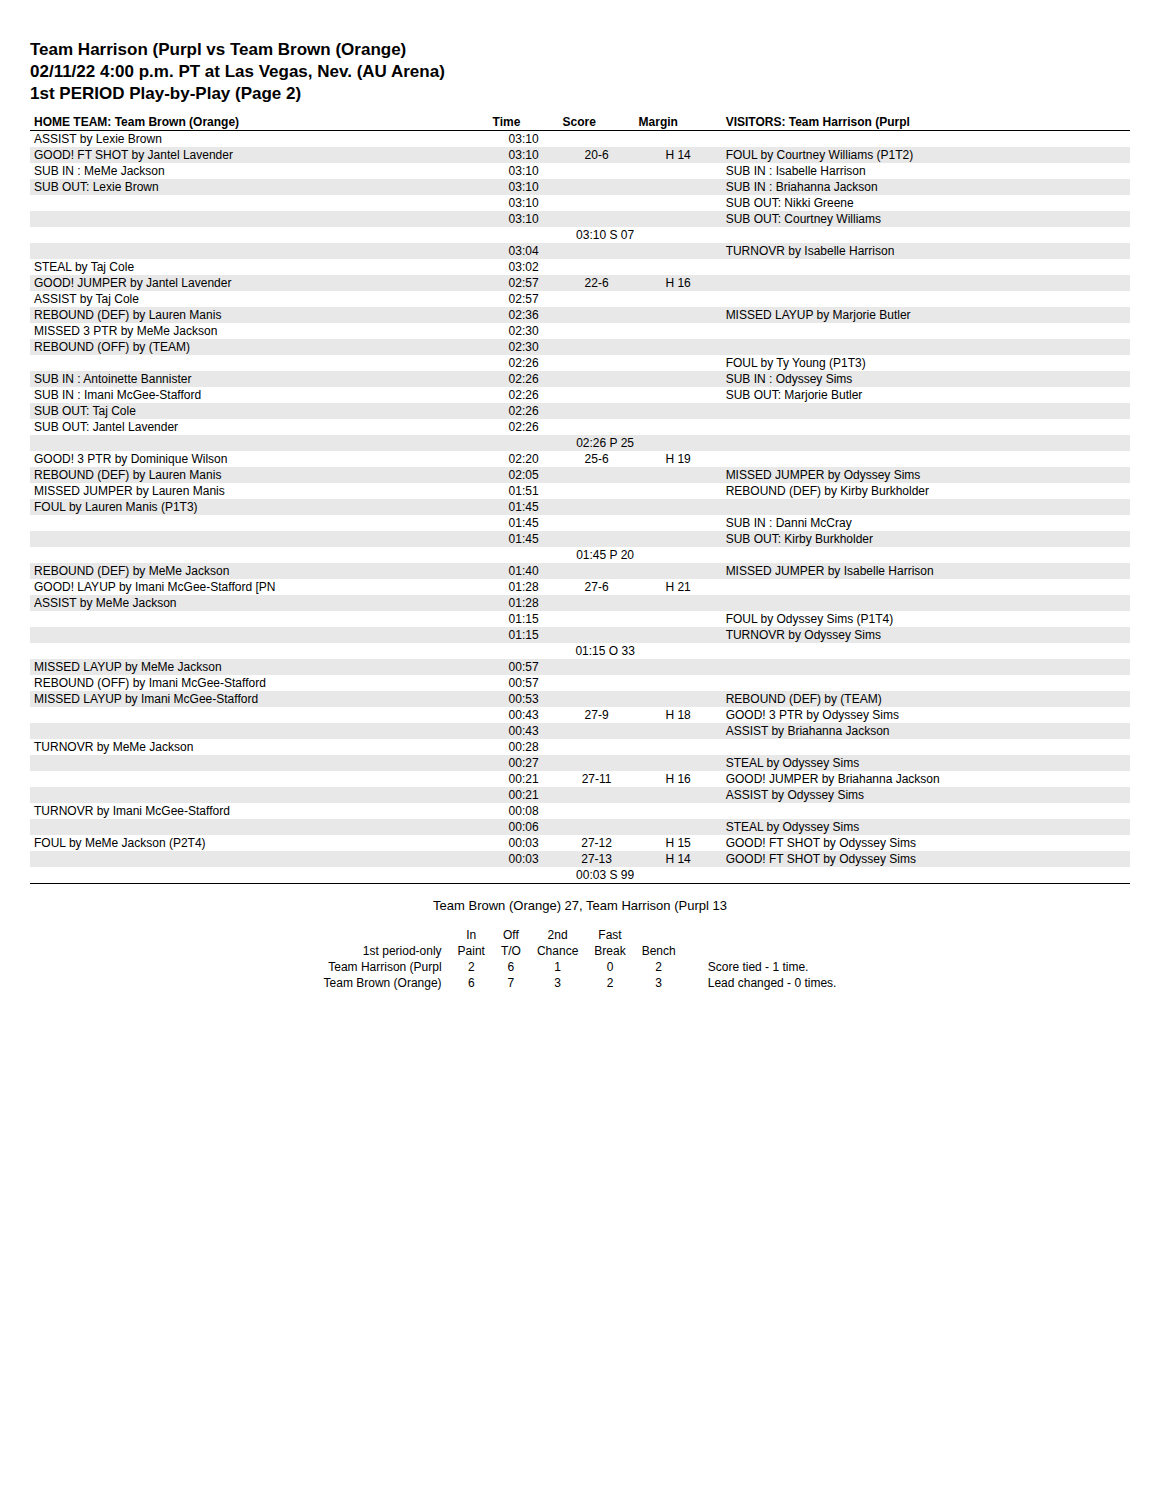Team Harrison (Purpl vs Team Brown (Orange)
02/11/22 4:00 p.m. PT at Las Vegas, Nev. (AU Arena)
1st PERIOD Play-by-Play (Page 2)
| HOME TEAM: Team Brown (Orange) | Time | Score | Margin | VISITORS: Team Harrison (Purpl |
| --- | --- | --- | --- | --- |
| ASSIST by Lexie Brown | 03:10 | | | |
| GOOD! FT SHOT by Jantel Lavender | 03:10 | 20-6 | H 14 | FOUL by Courtney Williams (P1T2) |
| SUB IN : MeMe Jackson | 03:10 | | | SUB IN : Isabelle Harrison |
| SUB OUT: Lexie Brown | 03:10 | | | SUB IN : Briahanna Jackson |
| | 03:10 | | | SUB OUT: Nikki Greene |
| | 03:10 | | | SUB OUT: Courtney Williams |
| | 03:10 S 07 | |
| | 03:04 | | | TURNOVR by Isabelle Harrison |
| STEAL by Taj Cole | 03:02 | | | |
| GOOD! JUMPER by Jantel Lavender | 02:57 | 22-6 | H 16 | |
| ASSIST by Taj Cole | 02:57 | | | |
| REBOUND (DEF) by Lauren Manis | 02:36 | | | MISSED LAYUP by Marjorie Butler |
| MISSED 3 PTR by MeMe Jackson | 02:30 | | | |
| REBOUND (OFF) by (TEAM) | 02:30 | | | |
| | 02:26 | | | FOUL by Ty Young (P1T3) |
| SUB IN : Antoinette Bannister | 02:26 | | | SUB IN : Odyssey Sims |
| SUB IN : Imani McGee-Stafford | 02:26 | | | SUB OUT: Marjorie Butler |
| SUB OUT: Taj Cole | 02:26 | | | |
| SUB OUT: Jantel Lavender | 02:26 | | | |
| | 02:26 P 25 | |
| GOOD! 3 PTR by Dominique Wilson | 02:20 | 25-6 | H 19 | |
| REBOUND (DEF) by Lauren Manis | 02:05 | | | MISSED JUMPER by Odyssey Sims |
| MISSED JUMPER by Lauren Manis | 01:51 | | | REBOUND (DEF) by Kirby Burkholder |
| FOUL by Lauren Manis (P1T3) | 01:45 | | | |
| | 01:45 | | | SUB IN : Danni McCray |
| | 01:45 | | | SUB OUT: Kirby Burkholder |
| | 01:45 P 20 | |
| REBOUND (DEF) by MeMe Jackson | 01:40 | | | MISSED JUMPER by Isabelle Harrison |
| GOOD! LAYUP by Imani McGee-Stafford [PN | 01:28 | 27-6 | H 21 | |
| ASSIST by MeMe Jackson | 01:28 | | | |
| | 01:15 | | | FOUL by Odyssey Sims (P1T4) |
| | 01:15 | | | TURNOVR by Odyssey Sims |
| | 01:15 O 33 | |
| MISSED LAYUP by MeMe Jackson | 00:57 | | | |
| REBOUND (OFF) by Imani McGee-Stafford | 00:57 | | | |
| MISSED LAYUP by Imani McGee-Stafford | 00:53 | | | REBOUND (DEF) by (TEAM) |
| | 00:43 | 27-9 | H 18 | GOOD! 3 PTR by Odyssey Sims |
| | 00:43 | | | ASSIST by Briahanna Jackson |
| TURNOVR by MeMe Jackson | 00:28 | | | |
| | 00:27 | | | STEAL by Odyssey Sims |
| | 00:21 | 27-11 | H 16 | GOOD! JUMPER by Briahanna Jackson |
| | 00:21 | | | ASSIST by Odyssey Sims |
| TURNOVR by Imani McGee-Stafford | 00:08 | | | |
| | 00:06 | | | STEAL by Odyssey Sims |
| FOUL by MeMe Jackson (P2T4) | 00:03 | 27-12 | H 15 | GOOD! FT SHOT by Odyssey Sims |
| | 00:03 | 27-13 | H 14 | GOOD! FT SHOT by Odyssey Sims |
| | 00:03 S 99 | |
Team Brown (Orange) 27, Team Harrison (Purpl 13
| | In | Off | 2nd | Fast | | |
| 1st period-only | Paint | T/O | Chance | Break | Bench | |
| Team Harrison (Purpl | 2 | 6 | 1 | 0 | 2 | Score tied - 1 time. |
| Team Brown (Orange) | 6 | 7 | 3 | 2 | 3 | Lead changed - 0 times. |